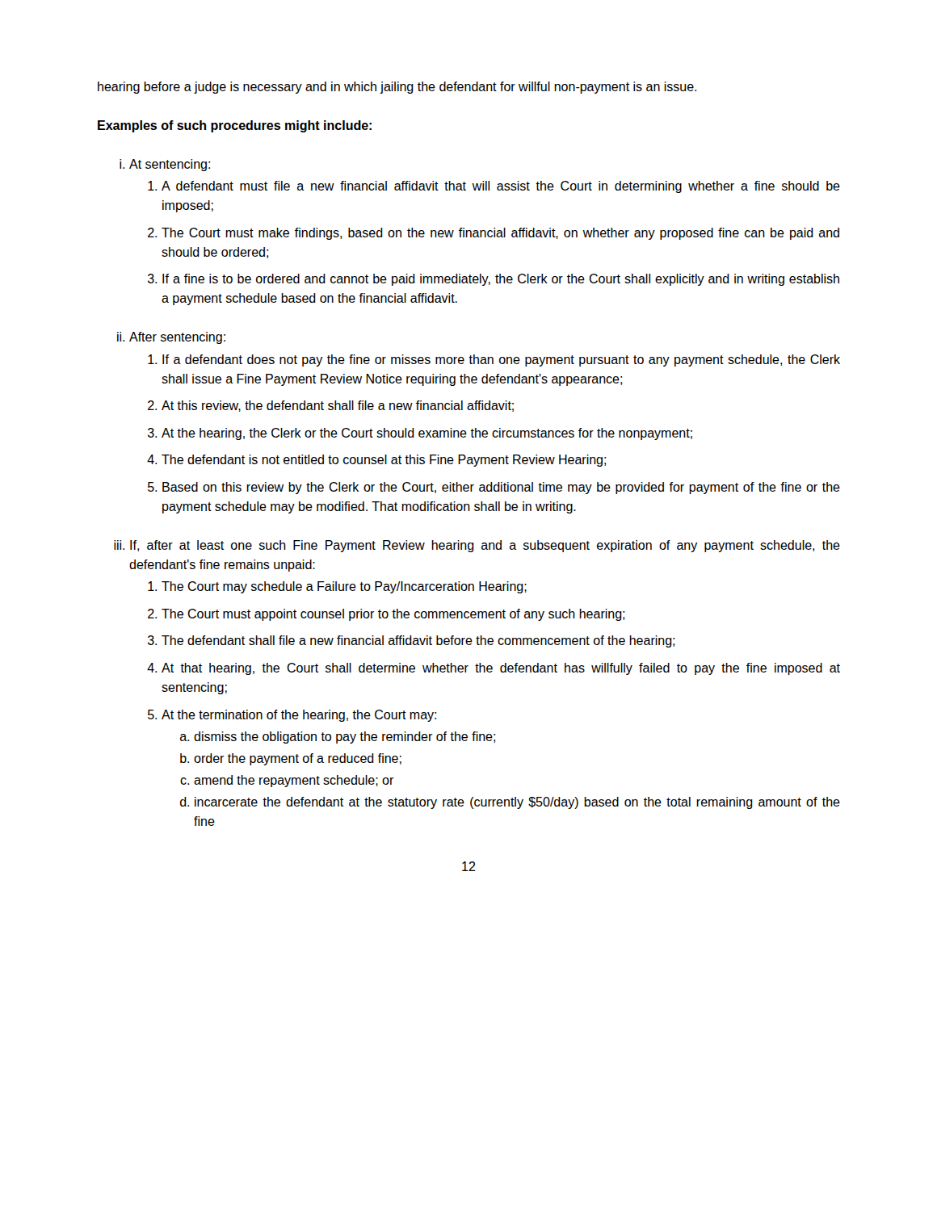hearing before a judge is necessary and in which jailing the defendant for willful non-payment is an issue.
Examples of such procedures might include:
At sentencing:
A defendant must file a new financial affidavit that will assist the Court in determining whether a fine should be imposed;
The Court must make findings, based on the new financial affidavit, on whether any proposed fine can be paid and should be ordered;
If a fine is to be ordered and cannot be paid immediately, the Clerk or the Court shall explicitly and in writing establish a payment schedule based on the financial affidavit.
After sentencing:
If a defendant does not pay the fine or misses more than one payment pursuant to any payment schedule, the Clerk shall issue a Fine Payment Review Notice requiring the defendant's appearance;
At this review, the defendant shall file a new financial affidavit;
At the hearing, the Clerk or the Court should examine the circumstances for the nonpayment;
The defendant is not entitled to counsel at this Fine Payment Review Hearing;
Based on this review by the Clerk or the Court, either additional time may be provided for payment of the fine or the payment schedule may be modified. That modification shall be in writing.
If, after at least one such Fine Payment Review hearing and a subsequent expiration of any payment schedule, the defendant's fine remains unpaid:
The Court may schedule a Failure to Pay/Incarceration Hearing;
The Court must appoint counsel prior to the commencement of any such hearing;
The defendant shall file a new financial affidavit before the commencement of the hearing;
At that hearing, the Court shall determine whether the defendant has willfully failed to pay the fine imposed at sentencing;
At the termination of the hearing, the Court may:
dismiss the obligation to pay the reminder of the fine;
order the payment of a reduced fine;
amend the repayment schedule; or
incarcerate the defendant at the statutory rate (currently $50/day) based on the total remaining amount of the fine
12